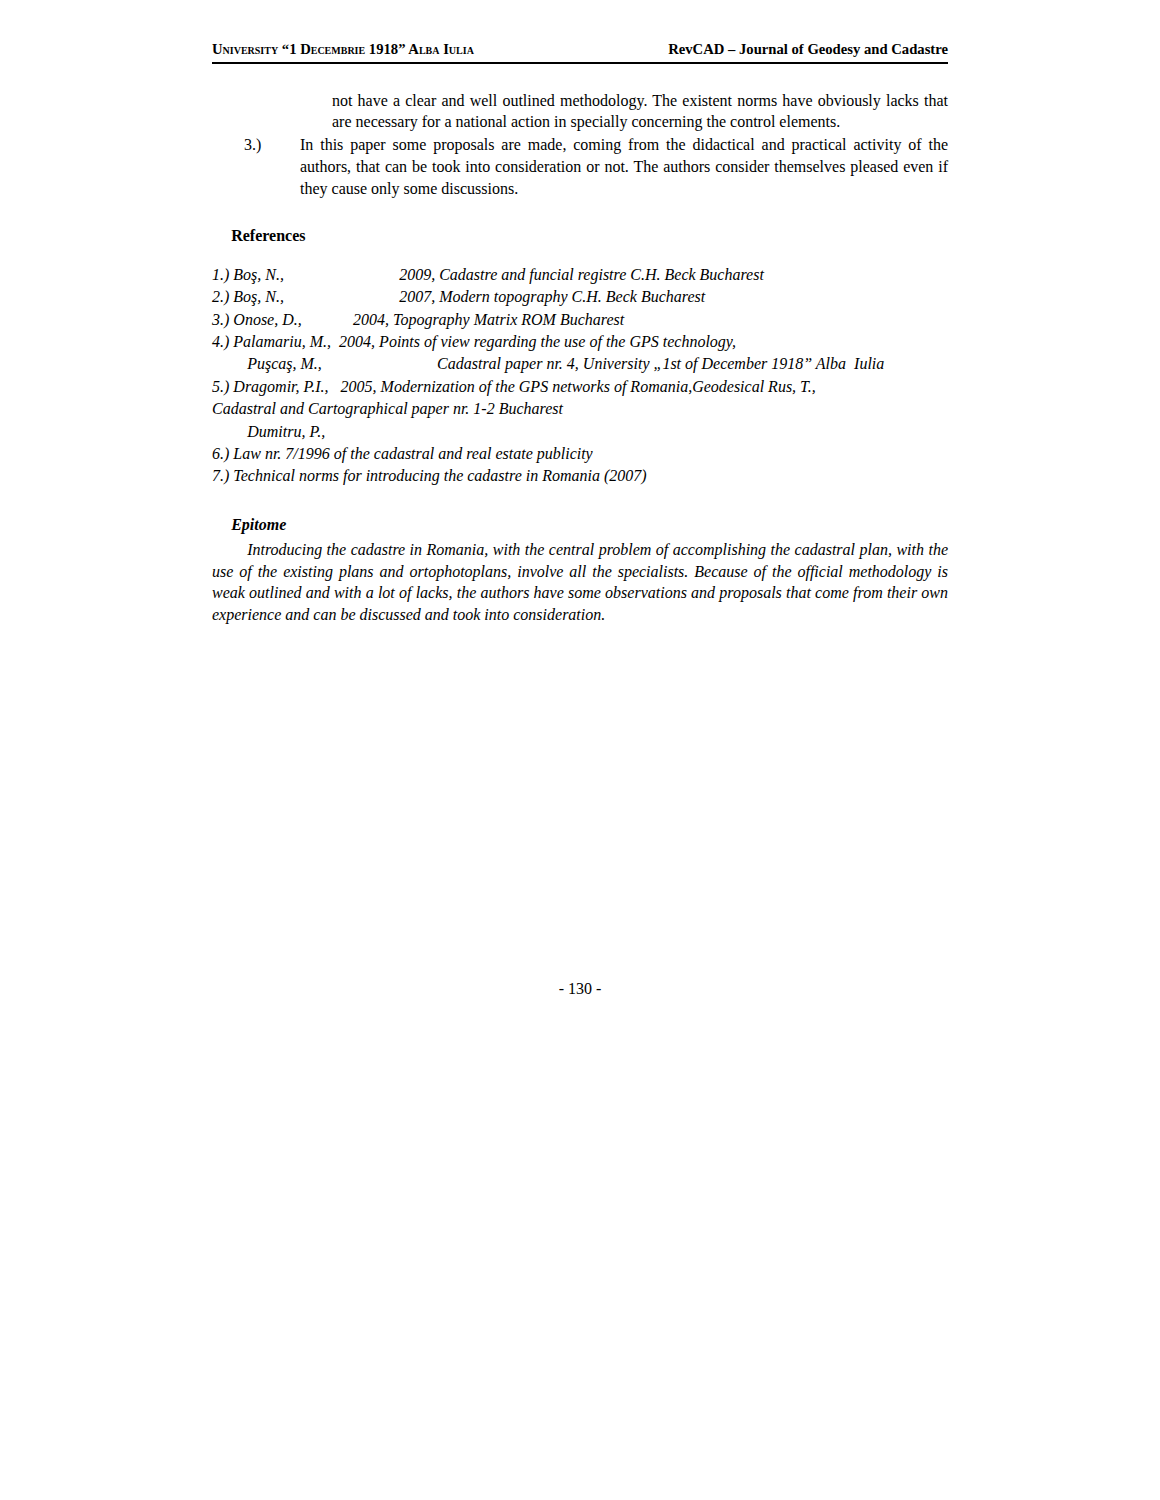University “1 Decembrie 1918” Alba Iulia RevCAD – Journal of Geodesy and Cadastre
not have a clear and well outlined methodology. The existent norms have obviously lacks that are necessary for a national action in specially concerning the control elements.
3.) In this paper some proposals are made, coming from the didactical and practical activity of the authors, that can be took into consideration or not. The authors consider themselves pleased even if they cause only some discussions.
References
1.) Boş, N., 2009, Cadastre and funcial registre C.H. Beck Bucharest
2.) Boş, N., 2007, Modern topography C.H. Beck Bucharest
3.) Onose, D., 2004, Topography Matrix ROM Bucharest
4.) Palamariu, M., 2004, Points of view regarding the use of the GPS technology,
Puşcaş, M., Cadastral paper nr. 4, University „1st of December 1918” Alba Iulia
5.) Dragomir, P.I., 2005, Modernization of the GPS networks of Romania,Geodesical Rus, T.,
Cadastral and Cartographical paper nr. 1-2 Bucharest
Dumitru, P.,
6.) Law nr. 7/1996 of the cadastral and real estate publicity
7.) Technical norms for introducing the cadastre in Romania (2007)
Epitome
Introducing the cadastre in Romania, with the central problem of accomplishing the cadastral plan, with the use of the existing plans and ortophotoplans, involve all the specialists. Because of the official methodology is weak outlined and with a lot of lacks, the authors have some observations and proposals that come from their own experience and can be discussed and took into consideration.
- 130 -